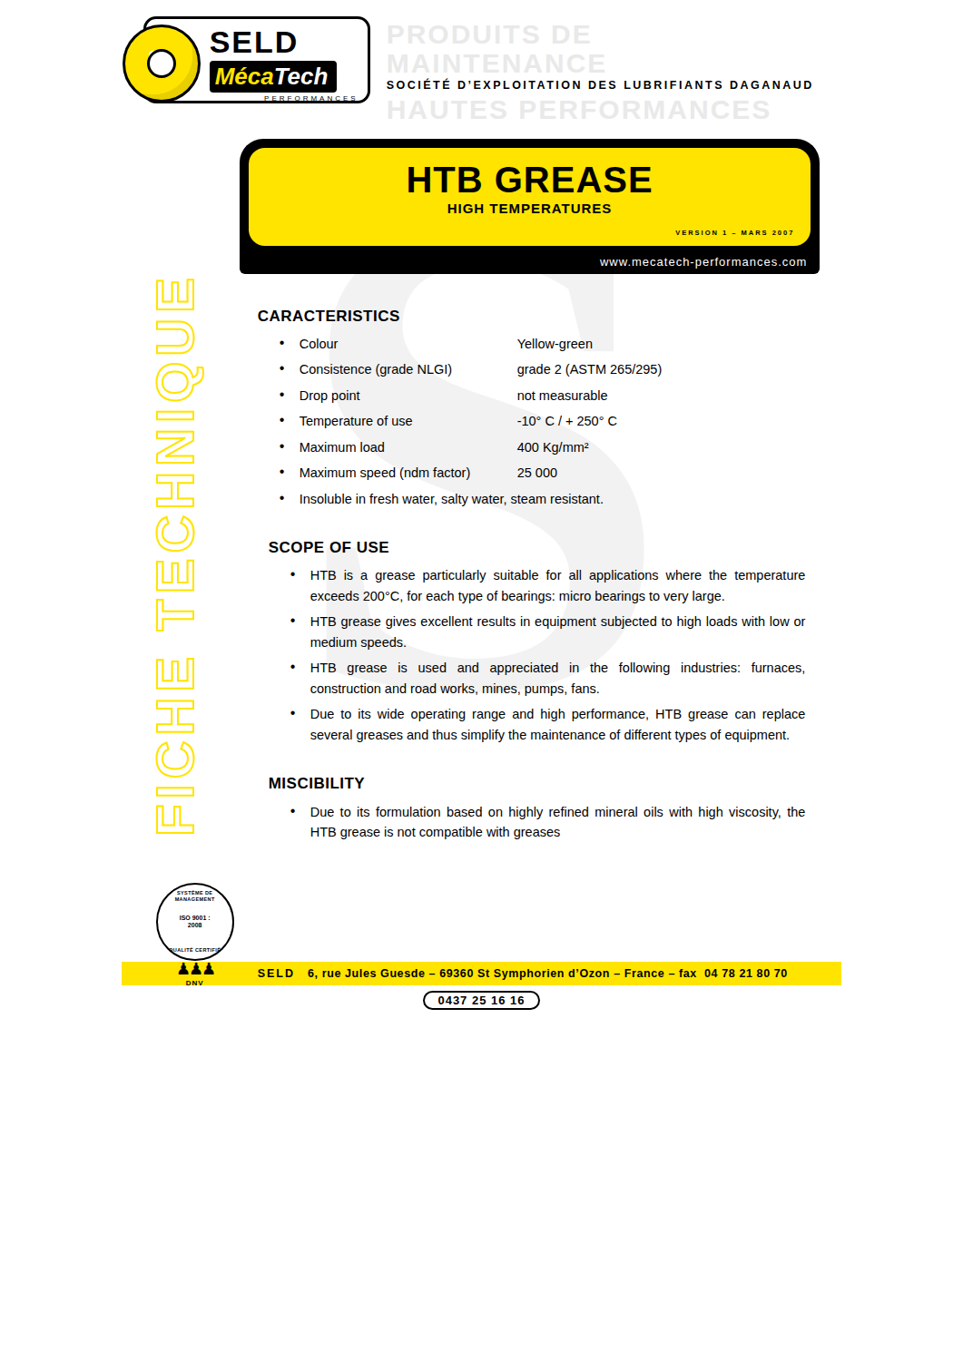S
SELD
Méca Tech
PERFORMANCES
PRODUITS DE MAINTENANCE
Société d’exploitation des lubrifiants Daganaud
HAUTES PERFORMANCES
FICHE TECHNIQUE
HTB GREASE
HIGH TEMPERATURES
VERSION 1 – MARS 2007
www.mecatech-performances.com
CARACTERISTICS
Colour Yellow-green
Consistence (grade NLGI) grade 2 (ASTM 265/295)
Drop point not measurable
Temperature of use-10° C / + 250° C
Maximum load 400 Kg/mm²
Maximum speed (ndm factor) 25 000
Insoluble in fresh water, salty water, steam resistant.
SCOPE OF USE
HTB is a grease particularly suitable for all applications where the temperature exceeds 200°C, for each type of bearings: micro bearings to very large.
HTB grease gives excellent results in equipment subjected to high loads with low or medium speeds.
HTB grease is used and appreciated in the following industries: furnaces, construction and road works, mines, pumps, fans.
Due to its wide operating range and high performance, HTB grease can replace several greases and thus simplify the maintenance of different types of equipment.
MISCIBILITY
Due to its formulation based on highly refined mineral oils with high viscosity, the HTB grease is not compatible with greases
SYSTÈME DE MANAGEMENT
ISO 9001 : 2008
QUALITÉ CERTIFIÉ
♟♟♟
DNV
SELD 6, rue Jules Guesde – 69360 St Symphorien d’Ozon – France – fax 04 78 21 80 70
0437 25 16 16